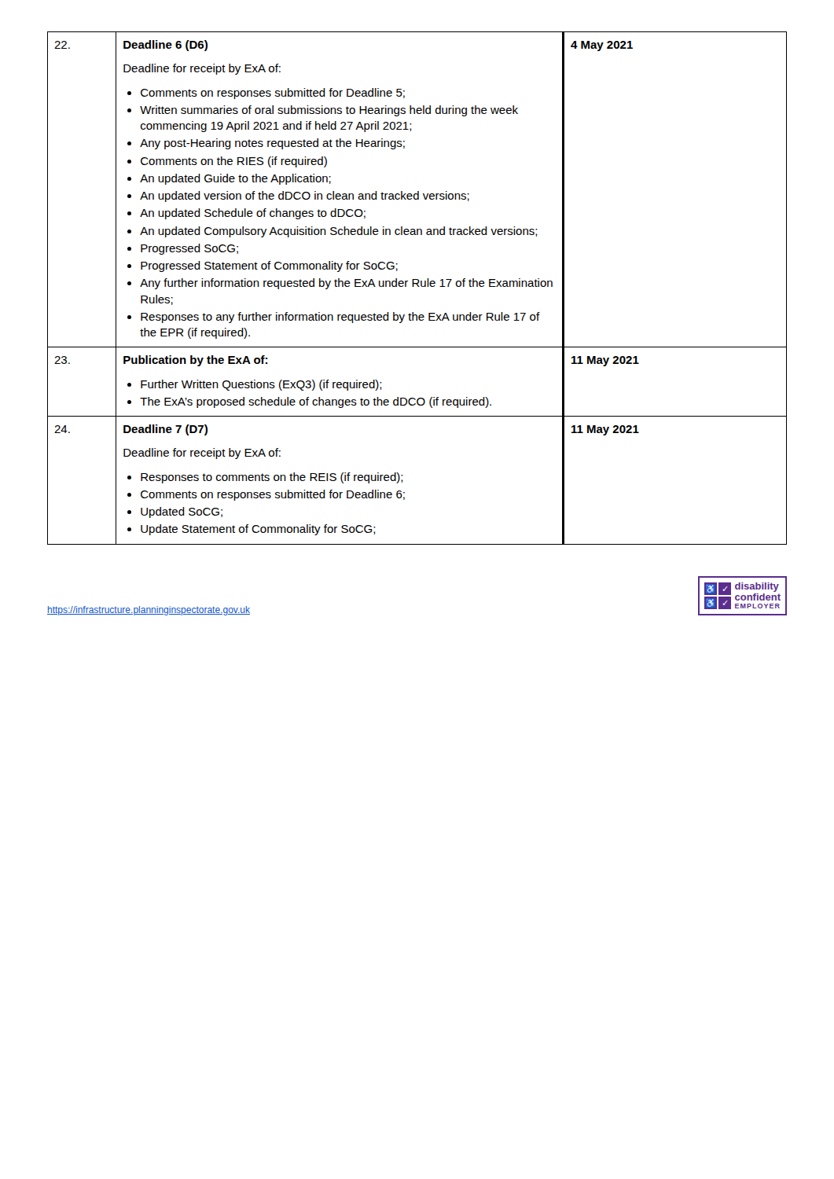| 22. | Deadline 6 (D6) Deadline for receipt by ExA of: Comments on responses submitted for Deadline 5; Written summaries of oral submissions to Hearings held during the week commencing 19 April 2021 and if held 27 April 2021; Any post-Hearing notes requested at the Hearings; Comments on the RIES (if required) An updated Guide to the Application; An updated version of the dDCO in clean and tracked versions; An updated Schedule of changes to dDCO; An updated Compulsory Acquisition Schedule in clean and tracked versions; Progressed SoCG; Progressed Statement of Commonality for SoCG; Any further information requested by the ExA under Rule 17 of the Examination Rules; Responses to any further information requested by the ExA under Rule 17 of the EPR (if required). | 4 May 2021 |
| 23. | Publication by the ExA of: Further Written Questions (ExQ3) (if required); The ExA’s proposed schedule of changes to the dDCO (if required). | 11 May 2021 |
| 24. | Deadline 7 (D7) Deadline for receipt by ExA of: Responses to comments on the REIS (if required); Comments on responses submitted for Deadline 6; Updated SoCG; Update Statement of Commonality for SoCG; | 11 May 2021 |
https://infrastructure.planninginspectorate.gov.uk
♿
✓
♿
✓
disability
confident EMPLOYER